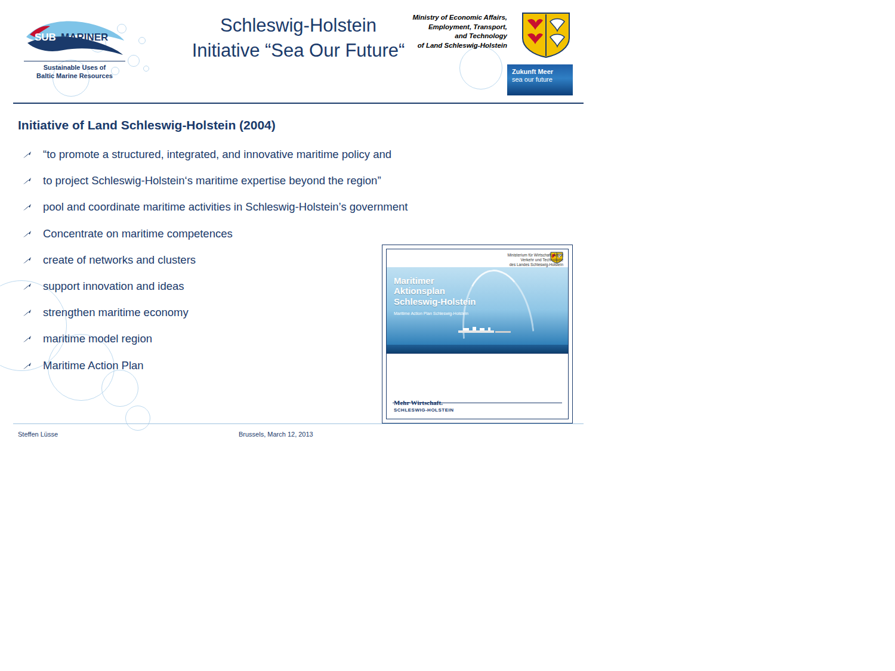SUB MARINER
Sustainable Uses of
Baltic Marine Resources
Schleswig-Holstein
Initiative “Sea Our Future“
Ministry of Economic Affairs,
Employment, Transport,
and Technology
of Land Schleswig-Holstein
Zukunft Meer
sea our future
Initiative of Land Schleswig-Holstein (2004)
“to promote a structured, integrated, and innovative maritime policy and
to project Schleswig-Holstein‘s maritime expertise beyond the region”
pool and coordinate maritime activities in Schleswig-Holstein’s government
Concentrate on maritime competences
create of networks and clusters
support innovation and ideas
strengthen maritime economy
maritime model region
Maritime Action Plan
Ministerium für Wirtschaft, Arbeit
Verkehr und Technologie
des Landes Schleswig-Holstein
Maritimer
Aktionsplan
Schleswig-Holstein
Maritime Action Plan Schleswig-Holstein
Mehr Wirtschaft.
SCHLESWIG-HOLSTEIN
Steffen Lüsse
Brussels, March 12, 2013